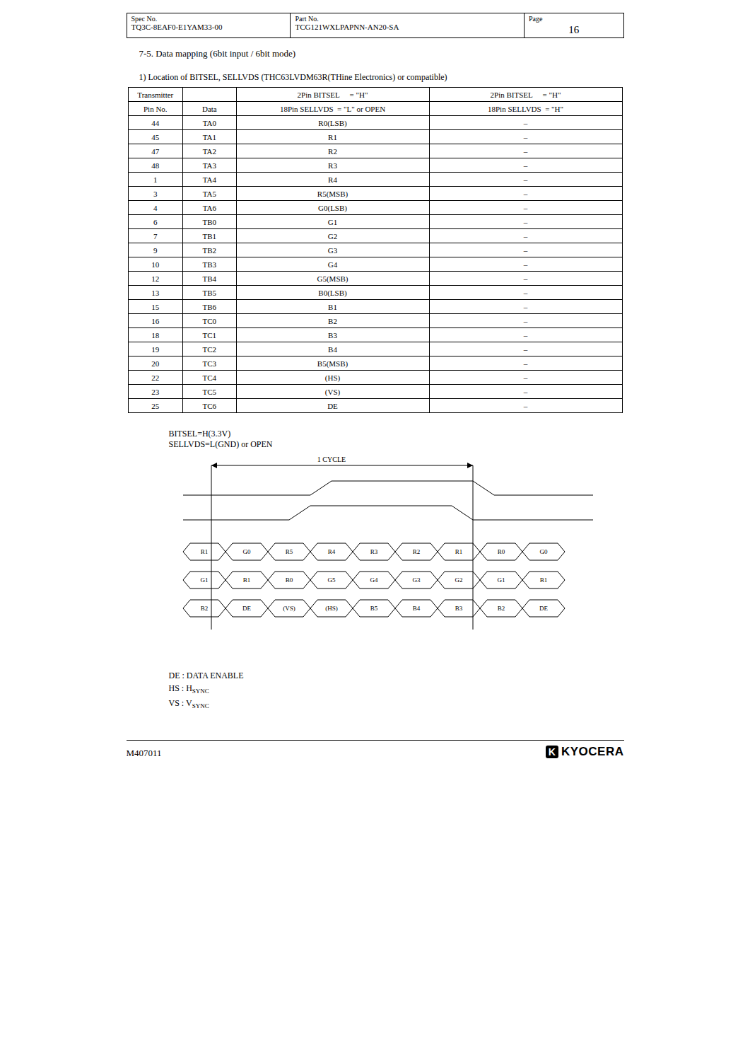| Spec No. TQ3C-8EAF0-E1YAM33-00 | Part No. TCG121WXLPAPNN-AN20-SA | Page 16 |
7-5. Data mapping (6bit input / 6bit mode)
1) Location of BITSEL, SELLVDS (THC63LVDM63R(THine Electronics) or compatible)
| Transmitter | | 2Pin BITSEL = "H" | 2Pin BITSEL = "H" |
| --- | --- | --- | --- |
| Pin No. | Data | 18Pin SELLVDS = "L" or OPEN | 18Pin SELLVDS = "H" |
| 44 | TA0 | R0(LSB) | – |
| 45 | TA1 | R1 | – |
| 47 | TA2 | R2 | – |
| 48 | TA3 | R3 | – |
| 1 | TA4 | R4 | – |
| 3 | TA5 | R5(MSB) | – |
| 4 | TA6 | G0(LSB) | – |
| 6 | TB0 | G1 | – |
| 7 | TB1 | G2 | – |
| 9 | TB2 | G3 | – |
| 10 | TB3 | G4 | – |
| 12 | TB4 | G5(MSB) | – |
| 13 | TB5 | B0(LSB) | – |
| 15 | TB6 | B1 | – |
| 16 | TC0 | B2 | – |
| 18 | TC1 | B3 | – |
| 19 | TC2 | B4 | – |
| 20 | TC3 | B5(MSB) | – |
| 22 | TC4 | (HS) | – |
| 23 | TC5 | (VS) | – |
| 25 | TC6 | DE | – |
BITSEL=H(3.3V)
SELLVDS=L(GND) or OPEN
1 CYCLE R1 G0 R5 R4 R3 R2 R1 R0 G0 G1 B1 B0 G5 G4 G3 G2 G1 B1 B2 DE (VS) (HS) B5 B4 B3 B2 DE
DE : DATA ENABLE
HS : HSYNC
VS : VSYNC
M407011
KKYOCERA